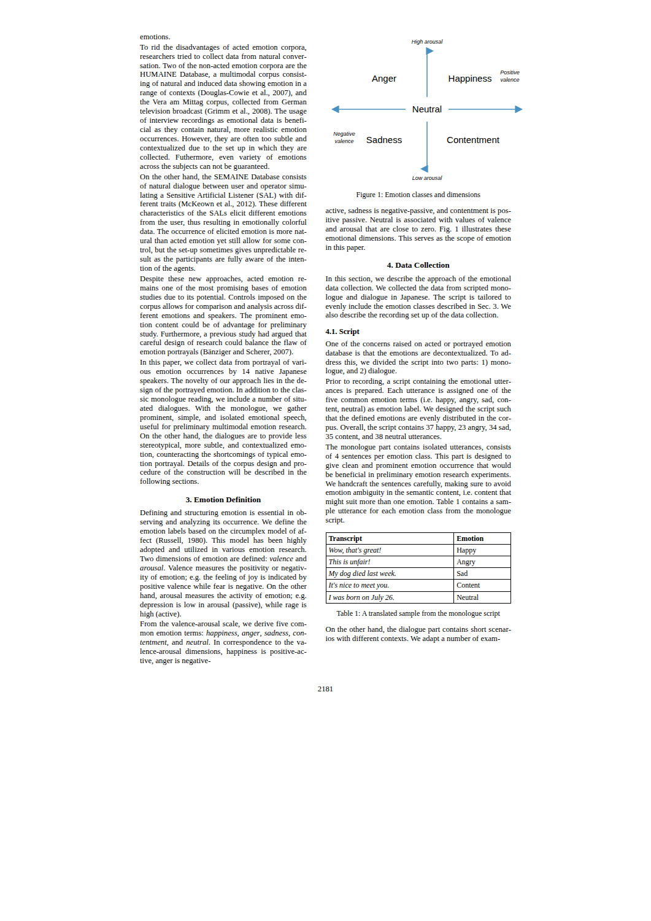emotions.
To rid the disadvantages of acted emotion corpora, researchers tried to collect data from natural conversation. Two of the non-acted emotion corpora are the HUMAINE Database, a multimodal corpus consisting of natural and induced data showing emotion in a range of contexts (Douglas-Cowie et al., 2007), and the Vera am Mittag corpus, collected from German television broadcast (Grimm et al., 2008). The usage of interview recordings as emotional data is beneficial as they contain natural, more realistic emotion occurrences. However, they are often too subtle and contextualized due to the set up in which they are collected. Futhermore, even variety of emotions across the subjects can not be guaranteed.
On the other hand, the SEMAINE Database consists of natural dialogue between user and operator simulating a Sensitive Artificial Listener (SAL) with different traits (McKeown et al., 2012). These different characteristics of the SALs elicit different emotions from the user, thus resulting in emotionally colorful data. The occurrence of elicited emotion is more natural than acted emotion yet still allow for some control, but the set-up sometimes gives unpredictable result as the participants are fully aware of the intention of the agents.
Despite these new approaches, acted emotion remains one of the most promising bases of emotion studies due to its potential. Controls imposed on the corpus allows for comparison and analysis across different emotions and speakers. The prominent emotion content could be of advantage for preliminary study. Furthermore, a previous study had argued that careful design of research could balance the flaw of emotion portrayals (Bänziger and Scherer, 2007).
In this paper, we collect data from portrayal of various emotion occurrences by 14 native Japanese speakers. The novelty of our approach lies in the design of the portrayed emotion. In addition to the classic monologue reading, we include a number of situated dialogues. With the monologue, we gather prominent, simple, and isolated emotional speech, useful for preliminary multimodal emotion research. On the other hand, the dialogues are to provide less stereotypical, more subtle, and contextualized emotion, counteracting the shortcomings of typical emotion portrayal. Details of the corpus design and procedure of the construction will be described in the following sections.
3. Emotion Definition
Defining and structuring emotion is essential in observing and analyzing its occurrence. We define the emotion labels based on the circumplex model of affect (Russell, 1980). This model has been highly adopted and utilized in various emotion research. Two dimensions of emotion are defined: valence and arousal. Valence measures the positivity or negativity of emotion; e.g. the feeling of joy is indicated by positive valence while fear is negative. On the other hand, arousal measures the activity of emotion; e.g. depression is low in arousal (passive), while rage is high (active).
From the valence-arousal scale, we derive five common emotion terms: happiness, anger, sadness, contentment, and neutral. In correspondence to the valence-arousal dimensions, happiness is positive-active, anger is negative-
High arousal Low arousal Positive valence Negative valence Anger Happiness Neutral Sadness Contentment
Figure 1: Emotion classes and dimensions
active, sadness is negative-passive, and contentment is positive passive. Neutral is associated with values of valence and arousal that are close to zero. Fig. 1 illustrates these emotional dimensions. This serves as the scope of emotion in this paper.
4. Data Collection
In this section, we describe the approach of the emotional data collection. We collected the data from scripted monologue and dialogue in Japanese. The script is tailored to evenly include the emotion classes described in Sec. 3. We also describe the recording set up of the data collection.
4.1. Script
One of the concerns raised on acted or portrayed emotion database is that the emotions are decontextualized. To address this, we divided the script into two parts: 1) monologue, and 2) dialogue.
Prior to recording, a script containing the emotional utterances is prepared. Each utterance is assigned one of the five common emotion terms (i.e. happy, angry, sad, content, neutral) as emotion label. We designed the script such that the defined emotions are evenly distributed in the corpus. Overall, the script contains 37 happy, 23 angry, 34 sad, 35 content, and 38 neutral utterances.
The monologue part contains isolated utterances, consists of 4 sentences per emotion class. This part is designed to give clean and prominent emotion occurrence that would be beneficial in preliminary emotion research experiments. We handcraft the sentences carefully, making sure to avoid emotion ambiguity in the semantic content, i.e. content that might suit more than one emotion. Table 1 contains a sample utterance for each emotion class from the monologue script.
| Transcript | Emotion |
| --- | --- |
| Wow, that's great! | Happy |
| This is unfair! | Angry |
| My dog died last week. | Sad |
| It's nice to meet you. | Content |
| I was born on July 26. | Neutral |
Table 1: A translated sample from the monologue script
On the other hand, the dialogue part contains short scenarios with different contexts. We adapt a number of exam-
2181